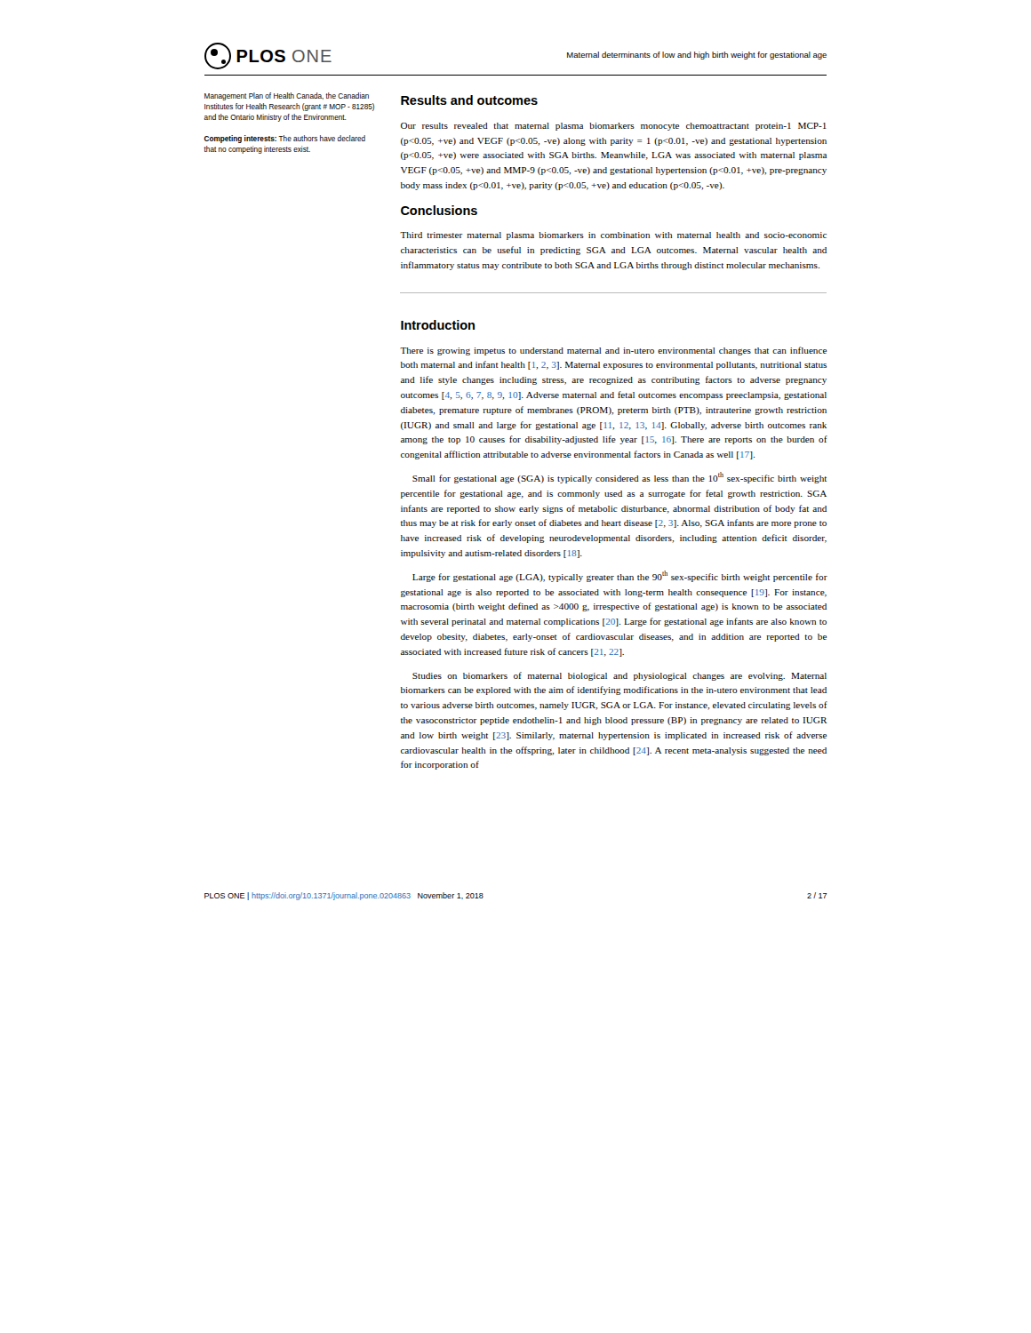PLOS ONE
Maternal determinants of low and high birth weight for gestational age
Management Plan of Health Canada, the Canadian Institutes for Health Research (grant # MOP - 81285) and the Ontario Ministry of the Environment.
Competing interests: The authors have declared that no competing interests exist.
Results and outcomes
Our results revealed that maternal plasma biomarkers monocyte chemoattractant protein-1 MCP-1 (p<0.05, +ve) and VEGF (p<0.05, -ve) along with parity = 1 (p<0.01, -ve) and gestational hypertension (p<0.05, +ve) were associated with SGA births. Meanwhile, LGA was associated with maternal plasma VEGF (p<0.05, +ve) and MMP-9 (p<0.05, -ve) and gestational hypertension (p<0.01, +ve), pre-pregnancy body mass index (p<0.01, +ve), parity (p<0.05, +ve) and education (p<0.05, -ve).
Conclusions
Third trimester maternal plasma biomarkers in combination with maternal health and socio-economic characteristics can be useful in predicting SGA and LGA outcomes. Maternal vascular health and inflammatory status may contribute to both SGA and LGA births through distinct molecular mechanisms.
Introduction
There is growing impetus to understand maternal and in-utero environmental changes that can influence both maternal and infant health [1, 2, 3]. Maternal exposures to environmental pollutants, nutritional status and life style changes including stress, are recognized as contributing factors to adverse pregnancy outcomes [4, 5, 6, 7, 8, 9, 10]. Adverse maternal and fetal outcomes encompass preeclampsia, gestational diabetes, premature rupture of membranes (PROM), preterm birth (PTB), intrauterine growth restriction (IUGR) and small and large for gestational age [11, 12, 13, 14]. Globally, adverse birth outcomes rank among the top 10 causes for disability-adjusted life year [15, 16]. There are reports on the burden of congenital affliction attributable to adverse environmental factors in Canada as well [17].
Small for gestational age (SGA) is typically considered as less than the 10th sex-specific birth weight percentile for gestational age, and is commonly used as a surrogate for fetal growth restriction. SGA infants are reported to show early signs of metabolic disturbance, abnormal distribution of body fat and thus may be at risk for early onset of diabetes and heart disease [2, 3]. Also, SGA infants are more prone to have increased risk of developing neurodevelopmental disorders, including attention deficit disorder, impulsivity and autism-related disorders [18].
Large for gestational age (LGA), typically greater than the 90th sex-specific birth weight percentile for gestational age is also reported to be associated with long-term health consequence [19]. For instance, macrosomia (birth weight defined as >4000 g, irrespective of gestational age) is known to be associated with several perinatal and maternal complications [20]. Large for gestational age infants are also known to develop obesity, diabetes, early-onset of cardiovascular diseases, and in addition are reported to be associated with increased future risk of cancers [21, 22].
Studies on biomarkers of maternal biological and physiological changes are evolving. Maternal biomarkers can be explored with the aim of identifying modifications in the in-utero environment that lead to various adverse birth outcomes, namely IUGR, SGA or LGA. For instance, elevated circulating levels of the vasoconstrictor peptide endothelin-1 and high blood pressure (BP) in pregnancy are related to IUGR and low birth weight [23]. Similarly, maternal hypertension is implicated in increased risk of adverse cardiovascular health in the offspring, later in childhood [24]. A recent meta-analysis suggested the need for incorporation of
PLOS ONE | https://doi.org/10.1371/journal.pone.0204863 November 1, 2018
2 / 17